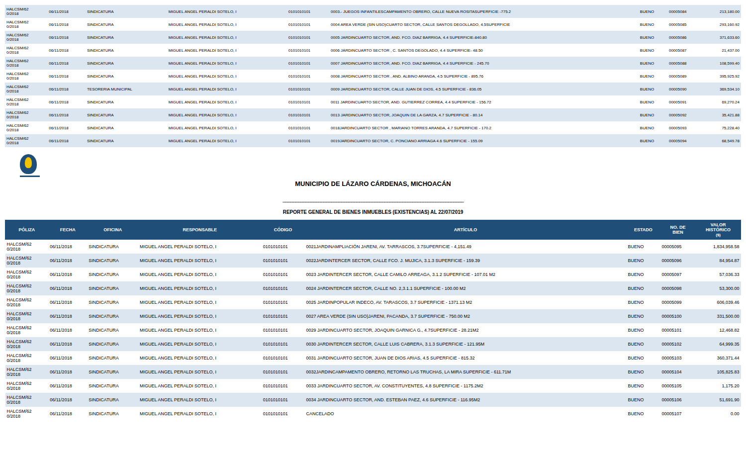| HALCSM/62 0/2018 | 06/11/2018 | SINDICATURA | MIGUEL ANGEL PERALDI SOTELO, I | 0101010101 | 0003.- JUEGOS INFANTILESCAMPAMENTO OBRERO, CALLE NUEVA ROSITASUPERFICIE -775.2 | BUENO | 00005084 | 213,180.00 |
| HALCSM/62 0/2018 | 06/11/2018 | SINDICATURA | MIGUEL ANGEL PERALDI SOTELO, I | 0101010101 | 0004 AREA VERDE (SIN USO)CUARTO SECTOR, CALLE SANTOS DEGOLLADO, 4.5SUPERFICIE | BUENO | 00005085 | 293,160.92 |
| HALCSM/62 0/2018 | 06/11/2018 | SINDICATURA | MIGUEL ANGEL PERALDI SOTELO, I | 0101010101 | 0005 JARDINCUARTO SECTOR, AND. FCO. DIAZ BARRIGA, 4.4 SUPERFICIE-840.80 | BUENO | 00005086 | 371,633.60 |
| HALCSM/62 0/2018 | 06/11/2018 | SINDICATURA | MIGUEL ANGEL PERALDI SOTELO, I | 0101010101 | 0006 JARDINCUARTO SECTOR , C. SANTOS DEGOLADO, 4.4 SUPERFICIE- 48.50 | BUENO | 00005087 | 21,437.00 |
| HALCSM/62 0/2018 | 06/11/2018 | SINDICATURA | MIGUEL ANGEL PERALDI SOTELO, I | 0101010101 | 0007 JARDINCUARTO SECTOR, AND. FCO. DIAZ BARRIGA, 4.4 SUPERFICIE - 245.70 | BUENO | 00005088 | 108,599.40 |
| HALCSM/62 0/2018 | 06/11/2018 | SINDICATURA | MIGUEL ANGEL PERALDI SOTELO, I | 0101010101 | 0008 JARDINCUARTO SECTOR , AND. ALBINO ARANDA, 4.5 SUPERFICIE - 895.76 | BUENO | 00005089 | 395,925.92 |
| HALCSM/62 0/2018 | 06/11/2018 | TESORERIA MUNICIPAL | MIGUEL ANGEL PERALDI SOTELO, I | 0101010101 | 0009 JARDINCUARTO SECTOR, CALLE JUAN DE DIOS, 4.5 SUPERFICIE - 836.05 | BUENO | 00005090 | 369,534.10 |
| HALCSM/62 0/2018 | 06/11/2018 | SINDICATURA | MIGUEL ANGEL PERALDI SOTELO, I | 0101010101 | 0011 JARDINCUARTO SECTOR, AND. GUTIERREZ CORREA, 4.4 SUPERFICIE - 156.72 | BUENO | 00005091 | 69,270.24 |
| HALCSM/62 0/2018 | 06/11/2018 | SINDICATURA | MIGUEL ANGEL PERALDI SOTELO, I | 0101010101 | 0013 JARDINCUARTO SECTOR, JOAQUIN DE LA GARZA, 4.7 SUPERFICIE - 80.14 | BUENO | 00005092 | 35,421.88 |
| HALCSM/62 0/2018 | 06/11/2018 | SINDICATURA | MIGUEL ANGEL PERALDI SOTELO, I | 0101010101 | 0018JARDINCUARTO SECTOR , MARIANO TORRES ARANDA, 4.7 SUPERFICIE - 170.2 | BUENO | 00005093 | 75,228.40 |
| HALCSM/62 0/2018 | 06/11/2018 | SINDICATURA | MIGUEL ANGEL PERALDI SOTELO, I | 0101010101 | 0019JARDINCUARTO SECTOR, C. PONCIANO ARRIAGA 4.6 SUPERFICIE - 155.09 | BUENO | 00005094 | 68,549.78 |
MUNICIPIO DE LÁZARO CÁRDENAS, MICHOACÁN
_______________________________________________________________________
REPORTE GENERAL DE BIENES INMUEBLES (EXISTENCIAS) AL 22/07/2019
| PÓLIZA | FECHA | OFICINA | RESPONSABLE | CÓDIGO | ARTÍCULO | ESTADO | NO. DE BIEN | VALOR HISTÓRICO ($) |
| --- | --- | --- | --- | --- | --- | --- | --- | --- |
| HALCSM/62 0/2018 | 06/11/2018 | SINDICATURA | MIGUEL ANGEL PERALDI SOTELO, I | 0101010101 | 0021JARDINAMPLIACIÓN JARENI, AV. TARRASCOS, 3.7SUPERFICIE - 4,151.49 | BUENO | 00005095 | 1,834,958.58 |
| HALCSM/62 0/2018 | 06/11/2018 | SINDICATURA | MIGUEL ANGEL PERALDI SOTELO, I | 0101010101 | 0022JARDINTERCER SECTOR, CALLE FCO. J. MUJICA, 3.1.3 SUPERFICIE - 159.39 | BUENO | 00005096 | 84,954.87 |
| HALCSM/62 0/2018 | 06/11/2018 | SINDICATURA | MIGUEL ANGEL PERALDI SOTELO, I | 0101010101 | 0023 JARDINTERCER SECTOR, CALLE CAMILO ARREAGA, 3.1.2 SUPERFICIE - 107.01 M2 | BUENO | 00005097 | 57,036.33 |
| HALCSM/62 0/2018 | 06/11/2018 | SINDICATURA | MIGUEL ANGEL PERALDI SOTELO, I | 0101010101 | 0024 JARDINTERCER SECTOR, CALLE NO. 2,3.1.1 SUPERFICIE - 100.00 M2 | BUENO | 00005098 | 53,300.00 |
| HALCSM/62 0/2018 | 06/11/2018 | SINDICATURA | MIGUEL ANGEL PERALDI SOTELO, I | 0101010101 | 0025 JARDINPOPULAR INDECO, AV. TARASCOS, 3.7 SUPERFICIE - 1371.13 M2 | BUENO | 00005099 | 606,039.46 |
| HALCSM/62 0/2018 | 06/11/2018 | SINDICATURA | MIGUEL ANGEL PERALDI SOTELO, I | 0101010101 | 0027 AREA VERDE (SIN USO)JARENI, PACANDA, 3.7 SUPERFICIE - 750.00 M2 | BUENO | 00005100 | 331,500.00 |
| HALCSM/62 0/2018 | 06/11/2018 | SINDICATURA | MIGUEL ANGEL PERALDI SOTELO, I | 0101010101 | 0029 JARDINCUARTO SECTOR, JOAQUIN GARNICA G., 4.7SUPERFICIE - 28.21M2 | BUENO | 00005101 | 12,468.82 |
| HALCSM/62 0/2018 | 06/11/2018 | SINDICATURA | MIGUEL ANGEL PERALDI SOTELO, I | 0101010101 | 0030 JARDINTERCER SECTOR, CALLE LUIS CABRERA, 3.1.3 SUPERFICIE - 121.95M | BUENO | 00005102 | 64,999.35 |
| HALCSM/62 0/2018 | 06/11/2018 | SINDICATURA | MIGUEL ANGEL PERALDI SOTELO, I | 0101010101 | 0031 JARDINCUARTO SECTOR, JUAN DE DIOS ARIAS, 4.5 SUPERFICIE - 815.32 | BUENO | 00005103 | 360,371.44 |
| HALCSM/62 0/2018 | 06/11/2018 | SINDICATURA | MIGUEL ANGEL PERALDI SOTELO, I | 0101010101 | 0032JARDINCAMPAMENTO OBRERO, RETORNO LAS TRUCHAS, LA MIRA SUPERFICIE - 611.71M | BUENO | 00005104 | 105,825.83 |
| HALCSM/62 0/2018 | 06/11/2018 | SINDICATURA | MIGUEL ANGEL PERALDI SOTELO, I | 0101010101 | 0033 JARDINCUARTO SECTOR, AV. CONSTITUYENTES, 4.8 SUPERFICIE - 1175.2M2 | BUENO | 00005105 | 1,175.20 |
| HALCSM/62 0/2018 | 06/11/2018 | SINDICATURA | MIGUEL ANGEL PERALDI SOTELO, I | 0101010101 | 0034 JARDINCUARTO SECTOR, AND. ESTEBAN PAEZ, 4.6 SUPERFICIE - 116.95M2 | BUENO | 00005106 | 51,691.90 |
| HALCSM/62 0/2018 | 06/11/2018 | SINDICATURA | MIGUEL ANGEL PERALDI SOTELO, I | 0101010101 | CANCELADO | BUENO | 00005107 | 0.00 |